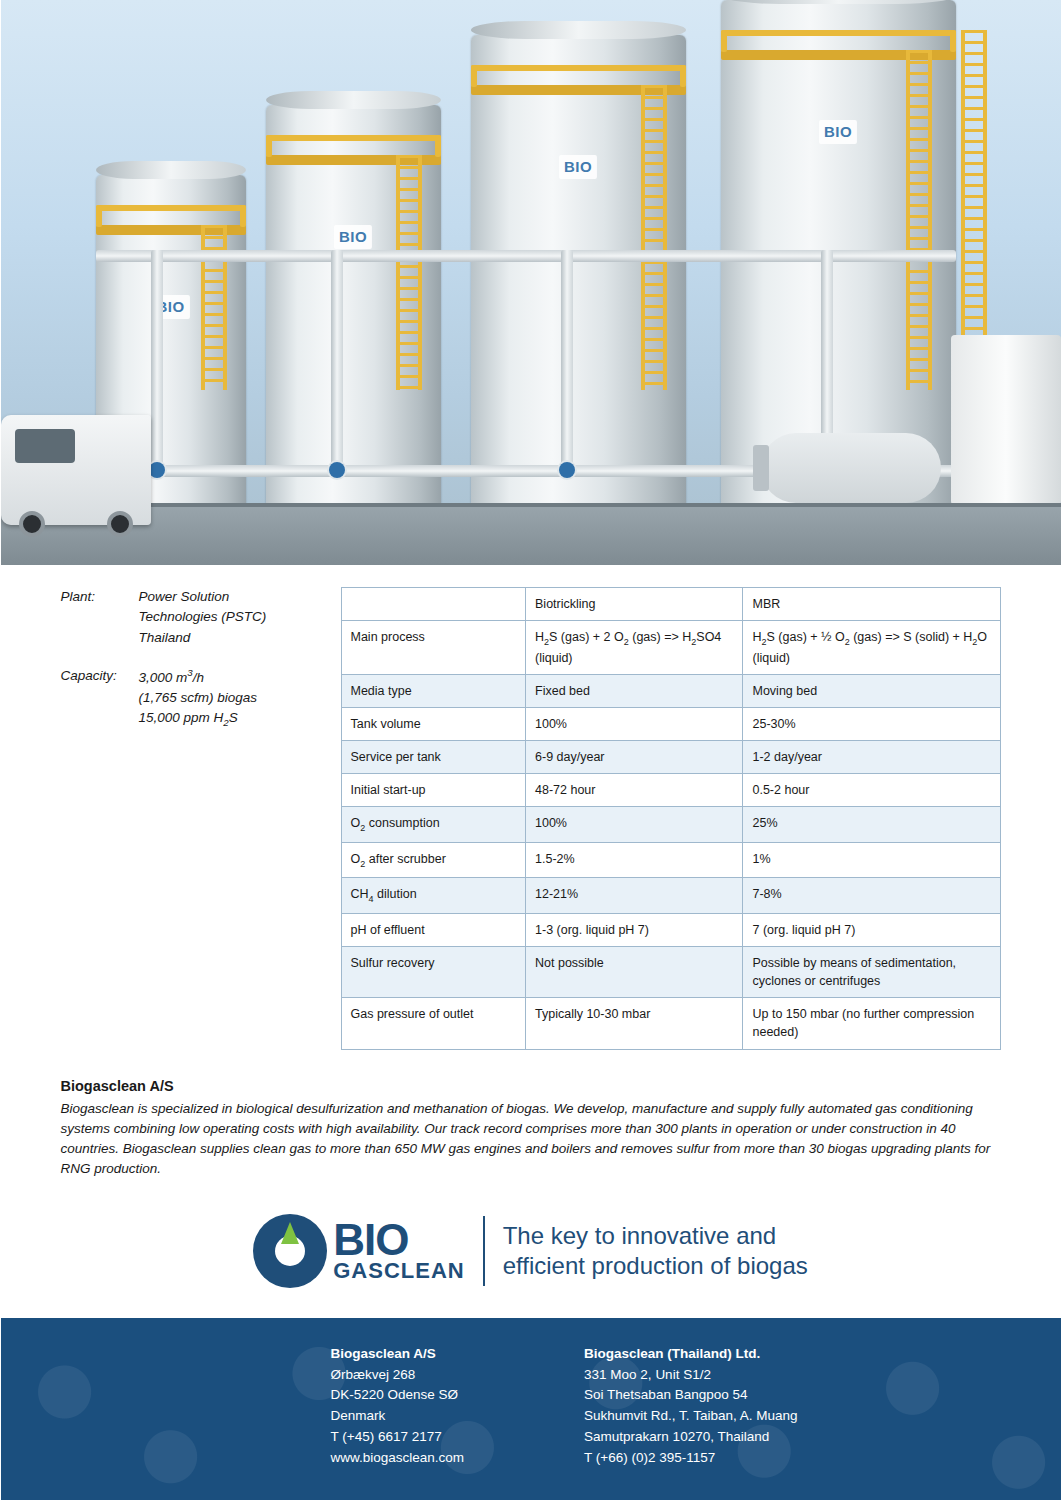BIO
BIO
BIO
BIO
Plant:
Power Solution Technologies (PSTC) Thailand
Capacity:
3,000 m3/h
(1,765 scfm) biogas
15,000 ppm H2S
| | Biotrickling | MBR |
| Main process | H 2 S (gas) + 2 O 2 (gas) => H 2 SO4 (liquid) | H 2 S (gas) + ½ O 2 (gas) => S (solid) + H 2 O (liquid) |
| Media type | Fixed bed | Moving bed |
| Tank volume | 100% | 25-30% |
| Service per tank | 6-9 day/year | 1-2 day/year |
| Initial start-up | 48-72 hour | 0.5-2 hour |
| O 2 consumption | 100% | 25% |
| O 2 after scrubber | 1.5-2% | 1% |
| CH 4 dilution | 12-21% | 7-8% |
| pH of effluent | 1-3 (org. liquid pH 7) | 7 (org. liquid pH 7) |
| Sulfur recovery | Not possible | Possible by means of sedimentation, cyclones or centrifuges |
| Gas pressure of outlet | Typically 10-30 mbar | Up to 150 mbar (no further compression needed) |
Biogasclean A/S
Biogasclean is specialized in biological desulfurization and methanation of biogas. We develop, manufacture and supply fully automated gas conditioning systems combining low operating costs with high availability. Our track record comprises more than 300 plants in operation or under construction in 40 countries. Biogasclean supplies clean gas to more than 650 MW gas engines and boilers and removes sulfur from more than 30 biogas upgrading plants for RNG production.
BIO
GASCLEAN
The key to innovative and
efficient production of biogas
Biogasclean A/S
Ørbækvej 268
DK-5220 Odense SØ
Denmark
T (+45) 6617 2177
www.biogasclean.com
Biogasclean (Thailand) Ltd.
331 Moo 2, Unit S1/2
Soi Thetsaban Bangpoo 54
Sukhumvit Rd., T. Taiban, A. Muang
Samutprakarn 10270, Thailand
T (+66) (0)2 395-1157